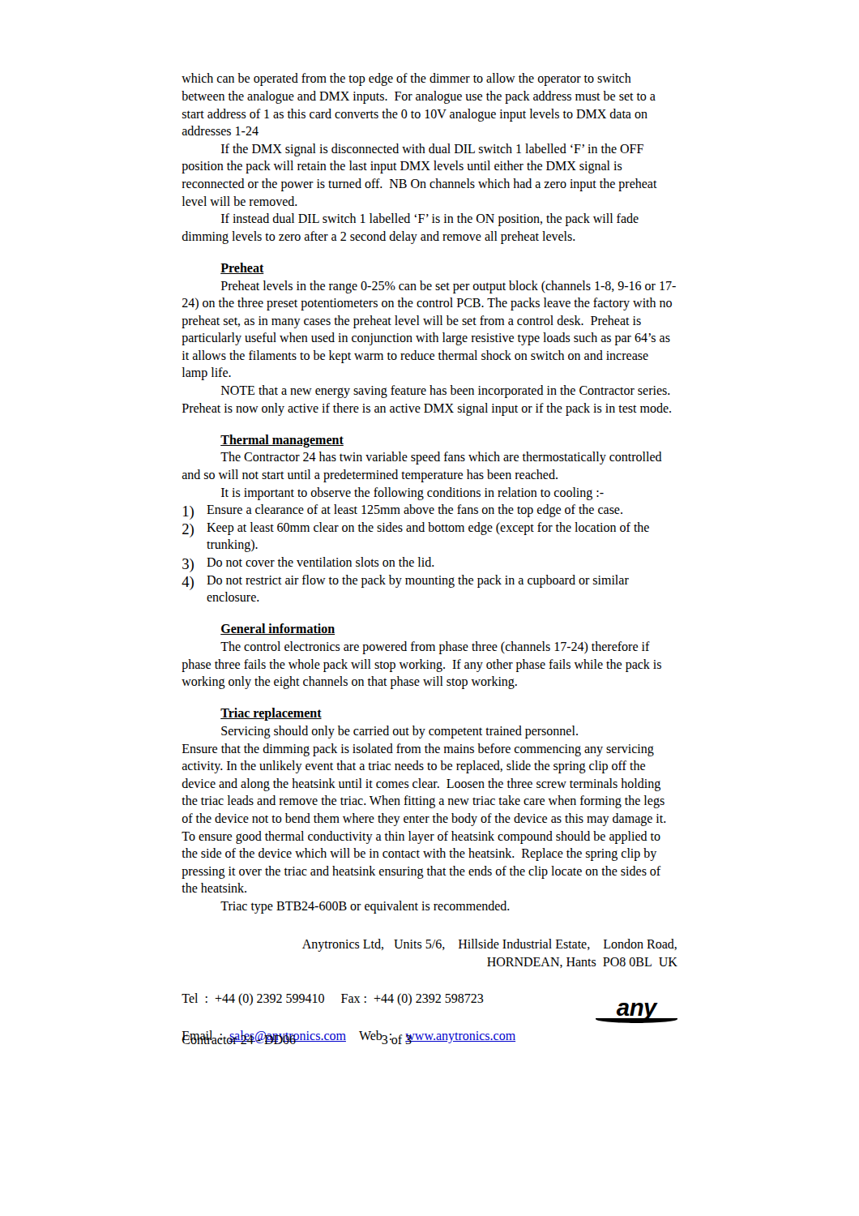which can be operated from the top edge of the dimmer to allow the operator to switch between the analogue and DMX inputs. For analogue use the pack address must be set to a start address of 1 as this card converts the 0 to 10V analogue input levels to DMX data on addresses 1-24
If the DMX signal is disconnected with dual DIL switch 1 labelled ‘F’ in the OFF position the pack will retain the last input DMX levels until either the DMX signal is reconnected or the power is turned off. NB On channels which had a zero input the preheat level will be removed.
If instead dual DIL switch 1 labelled ‘F’ is in the ON position, the pack will fade dimming levels to zero after a 2 second delay and remove all preheat levels.
Preheat
Preheat levels in the range 0-25% can be set per output block (channels 1-8, 9-16 or 17-24) on the three preset potentiometers on the control PCB. The packs leave the factory with no preheat set, as in many cases the preheat level will be set from a control desk. Preheat is particularly useful when used in conjunction with large resistive type loads such as par 64’s as it allows the filaments to be kept warm to reduce thermal shock on switch on and increase lamp life.
NOTE that a new energy saving feature has been incorporated in the Contractor series. Preheat is now only active if there is an active DMX signal input or if the pack is in test mode.
Thermal management
The Contractor 24 has twin variable speed fans which are thermostatically controlled and so will not start until a predetermined temperature has been reached.
It is important to observe the following conditions in relation to cooling :-
Ensure a clearance of at least 125mm above the fans on the top edge of the case.
Keep at least 60mm clear on the sides and bottom edge (except for the location of the trunking).
Do not cover the ventilation slots on the lid.
Do not restrict air flow to the pack by mounting the pack in a cupboard or similar enclosure.
General information
The control electronics are powered from phase three (channels 17-24) therefore if phase three fails the whole pack will stop working. If any other phase fails while the pack is working only the eight channels on that phase will stop working.
Triac replacement
Servicing should only be carried out by competent trained personnel.
Ensure that the dimming pack is isolated from the mains before commencing any servicing activity. In the unlikely event that a triac needs to be replaced, slide the spring clip off the device and along the heatsink until it comes clear. Loosen the three screw terminals holding the triac leads and remove the triac. When fitting a new triac take care when forming the legs of the device not to bend them where they enter the body of the device as this may damage it. To ensure good thermal conductivity a thin layer of heatsink compound should be applied to the side of the device which will be in contact with the heatsink. Replace the spring clip by pressing it over the triac and heatsink ensuring that the ends of the clip locate on the sides of the heatsink.
Triac type BTB24-600B or equivalent is recommended.
Anytronics Ltd, Units 5/6, Hillside Industrial Estate, London Road,
HORNDEAN, Hants PO8 0BL UK
Tel : +44 (0) 2392 599410 Fax : +44 (0) 2392 598723
Email : sales@anytronics.com Web : www.anytronics.com
Contractor 24 - DD06 3 of 3
any